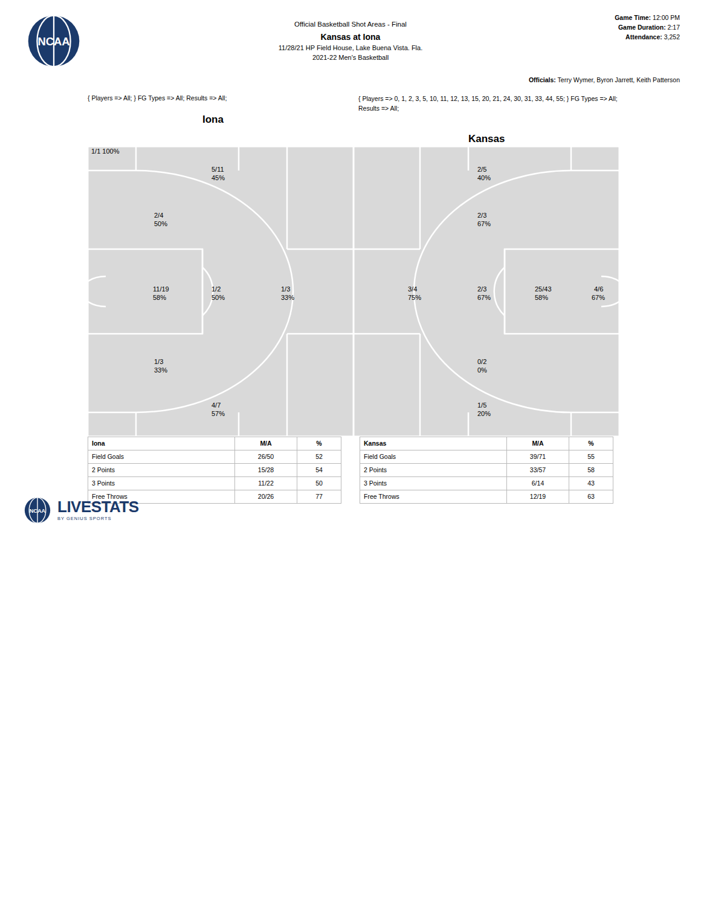NCAA
Official Basketball Shot Areas - Final
Kansas at Iona
11/28/21 HP Field House, Lake Buena Vista. Fla.
2021-22 Men's Basketball
Game Time: 12:00 PM
Game Duration: 2:17
Attendance: 3,252
Officials: Terry Wymer, Byron Jarrett, Keith Patterson
{ Players => All; } FG Types => All; Results => All;
{ Players => 0, 1, 2, 3, 5, 10, 11, 12, 13, 15, 20, 21, 24, 30, 31, 33, 44, 55; } FG Types => All; Results => All;
Iona
Kansas
1/1 100% 5/11 45% 2/4 50% 11/19 58% 1/2 50% 1/3 33% 1/3 33% 4/7 57% 2/5 40% 2/3 67% 3/4 75% 2/3 67% 25/43 58% 4/6 67% 0/2 0% 1/5 20%
| Iona | M/A | % |
| --- | --- | --- |
| Field Goals | 26/50 | 52 |
| 2 Points | 15/28 | 54 |
| 3 Points | 11/22 | 50 |
| Free Throws | 20/26 | 77 |
| Kansas | M/A | % |
| --- | --- | --- |
| Field Goals | 39/71 | 55 |
| 2 Points | 33/57 | 58 |
| 3 Points | 6/14 | 43 |
| Free Throws | 12/19 | 63 |
NCAA
LIVESTATS
BY GENIUS SPORTS